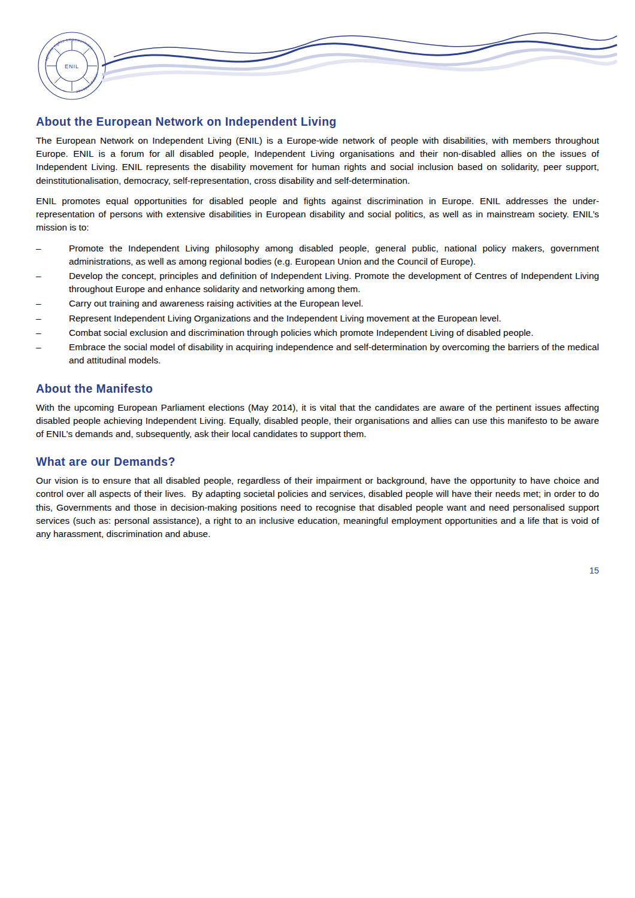ENIL options rights empowerment independence
About the European Network on Independent Living
The European Network on Independent Living (ENIL) is a Europe-wide network of people with disabilities, with members throughout Europe. ENIL is a forum for all disabled people, Independent Living organisations and their non-disabled allies on the issues of Independent Living. ENIL represents the disability movement for human rights and social inclusion based on solidarity, peer support, deinstitutionalisation, democracy, self-representation, cross disability and self-determination.
ENIL promotes equal opportunities for disabled people and fights against discrimination in Europe. ENIL addresses the under-representation of persons with extensive disabilities in European disability and social politics, as well as in mainstream society. ENIL’s mission is to:
Promote the Independent Living philosophy among disabled people, general public, national policy makers, government administrations, as well as among regional bodies (e.g. European Union and the Council of Europe).
Develop the concept, principles and definition of Independent Living. Promote the development of Centres of Independent Living throughout Europe and enhance solidarity and networking among them.
Carry out training and awareness raising activities at the European level.
Represent Independent Living Organizations and the Independent Living movement at the European level.
Combat social exclusion and discrimination through policies which promote Independent Living of disabled people.
Embrace the social model of disability in acquiring independence and self-determination by overcoming the barriers of the medical and attitudinal models.
About the Manifesto
With the upcoming European Parliament elections (May 2014), it is vital that the candidates are aware of the pertinent issues affecting disabled people achieving Independent Living. Equally, disabled people, their organisations and allies can use this manifesto to be aware of ENIL’s demands and, subsequently, ask their local candidates to support them.
What are our Demands?
Our vision is to ensure that all disabled people, regardless of their impairment or background, have the opportunity to have choice and control over all aspects of their lives. By adapting societal policies and services, disabled people will have their needs met; in order to do this, Governments and those in decision-making positions need to recognise that disabled people want and need personalised support services (such as: personal assistance), a right to an inclusive education, meaningful employment opportunities and a life that is void of any harassment, discrimination and abuse.
15